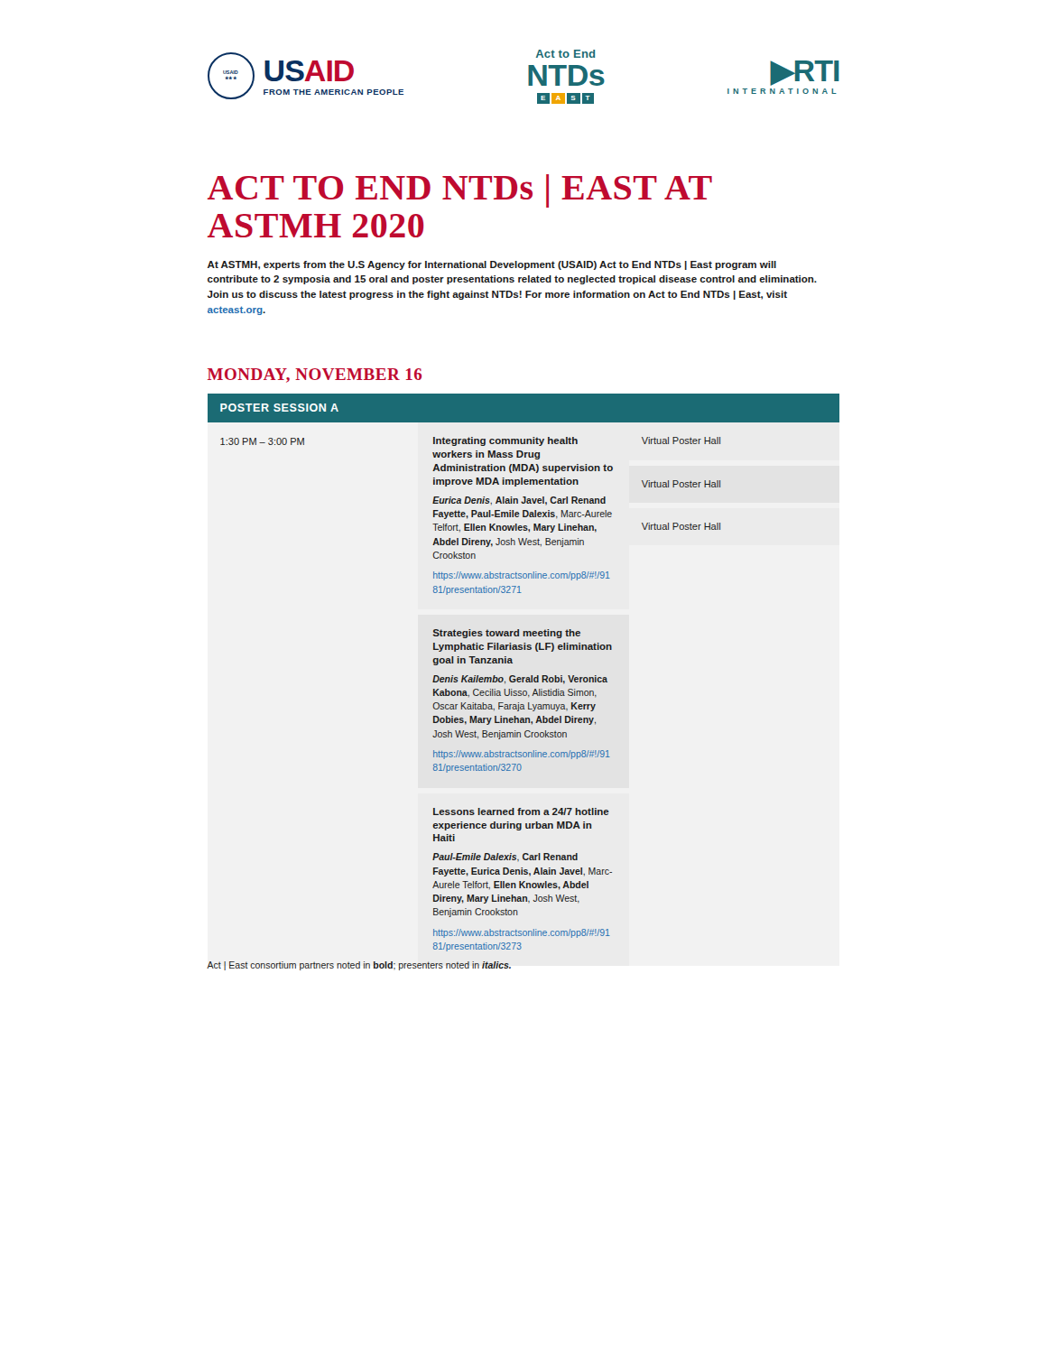USAID
★★★
USAID
FROM THE AMERICAN PEOPLE
Act to End
NTDs
EAST
▶RTI
INTERNATIONAL
ACT TO END NTDs | EAST AT ASTMH 2020
At ASTMH, experts from the U.S Agency for International Development (USAID) Act to End NTDs | East program will contribute to 2 symposia and 15 oral and poster presentations related to neglected tropical disease control and elimination. Join us to discuss the latest progress in the fight against NTDs! For more information on Act to End NTDs | East, visit acteast.org.
MONDAY, NOVEMBER 16
| POSTER SESSION A |
| --- |
| 1:30 PM – 3:00 PM | Integrating community health workers in Mass Drug Administration (MDA) supervision to improve MDA implementation Eurica Denis , Alain Javel, Carl Renand Fayette, Paul-Emile Dalexis , Marc-Aurele Telfort, Ellen Knowles, Mary Linehan, Abdel Direny, Josh West, Benjamin Crookston https://www.abstractsonline.com/pp8/#!/9181/presentation/3271 Strategies toward meeting the Lymphatic Filariasis (LF) elimination goal in Tanzania Denis Kailembo , Gerald Robi, Veronica Kabona , Cecilia Uisso, Alistidia Simon, Oscar Kaitaba, Faraja Lyamuya, Kerry Dobies, Mary Linehan, Abdel Direny , Josh West, Benjamin Crookston https://www.abstractsonline.com/pp8/#!/9181/presentation/3270 Lessons learned from a 24/7 hotline experience during urban MDA in Haiti Paul-Emile Dalexis , Carl Renand Fayette, Eurica Denis, Alain Javel , Marc-Aurele Telfort, Ellen Knowles, Abdel Direny, Mary Linehan , Josh West, Benjamin Crookston https://www.abstractsonline.com/pp8/#!/9181/presentation/3273 | Virtual Poster Hall Virtual Poster Hall Virtual Poster Hall |
Act | East consortium partners noted in bold; presenters noted in italics.